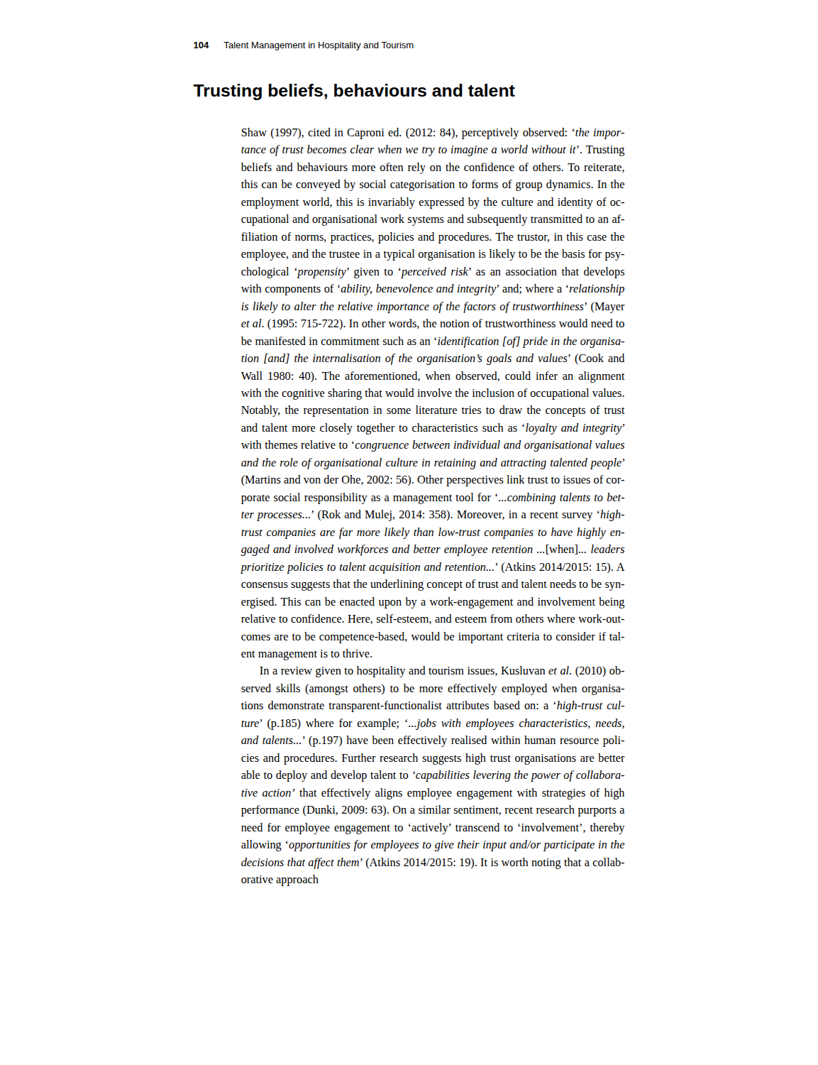104 Talent Management in Hospitality and Tourism
Trusting beliefs, behaviours and talent
Shaw (1997), cited in Caproni ed. (2012: 84), perceptively observed: ‘the importance of trust becomes clear when we try to imagine a world without it’. Trusting beliefs and behaviours more often rely on the confidence of others. To reiterate, this can be conveyed by social categorisation to forms of group dynamics. In the employment world, this is invariably expressed by the culture and identity of occupational and organisational work systems and subsequently transmitted to an affiliation of norms, practices, policies and procedures. The trustor, in this case the employee, and the trustee in a typical organisation is likely to be the basis for psychological ‘propensity’ given to ‘perceived risk’ as an association that develops with components of ‘ability, benevolence and integrity’ and; where a ‘relationship is likely to alter the relative importance of the factors of trustworthiness’ (Mayer et al. (1995: 715-722). In other words, the notion of trustworthiness would need to be manifested in commitment such as an ‘identification [of] pride in the organisation [and] the internalisation of the organisation’s goals and values’ (Cook and Wall 1980: 40). The aforementioned, when observed, could infer an alignment with the cognitive sharing that would involve the inclusion of occupational values. Notably, the representation in some literature tries to draw the concepts of trust and talent more closely together to characteristics such as ‘loyalty and integrity’ with themes relative to ‘congruence between individual and organisational values and the role of organisational culture in retaining and attracting talented people’ (Martins and von der Ohe, 2002: 56). Other perspectives link trust to issues of corporate social responsibility as a management tool for ‘...combining talents to better processes...’ (Rok and Mulej, 2014: 358). Moreover, in a recent survey ‘high-trust companies are far more likely than low-trust companies to have highly engaged and involved workforces and better employee retention ...[when]... leaders prioritize policies to talent acquisition and retention...’ (Atkins 2014/2015: 15). A consensus suggests that the underlining concept of trust and talent needs to be synergised. This can be enacted upon by a work-engagement and involvement being relative to confidence. Here, self-esteem, and esteem from others where work-outcomes are to be competence-based, would be important criteria to consider if talent management is to thrive.
In a review given to hospitality and tourism issues, Kusluvan et al. (2010) observed skills (amongst others) to be more effectively employed when organisations demonstrate transparent-functionalist attributes based on: a ‘high-trust culture’ (p.185) where for example; ‘...jobs with employees characteristics, needs, and talents...’ (p.197) have been effectively realised within human resource policies and procedures. Further research suggests high trust organisations are better able to deploy and develop talent to ‘capabilities levering the power of collaborative action’ that effectively aligns employee engagement with strategies of high performance (Dunki, 2009: 63). On a similar sentiment, recent research purports a need for employee engagement to ‘actively’ transcend to ‘involvement’, thereby allowing ‘opportunities for employees to give their input and/or participate in the decisions that affect them’ (Atkins 2014/2015: 19). It is worth noting that a collaborative approach